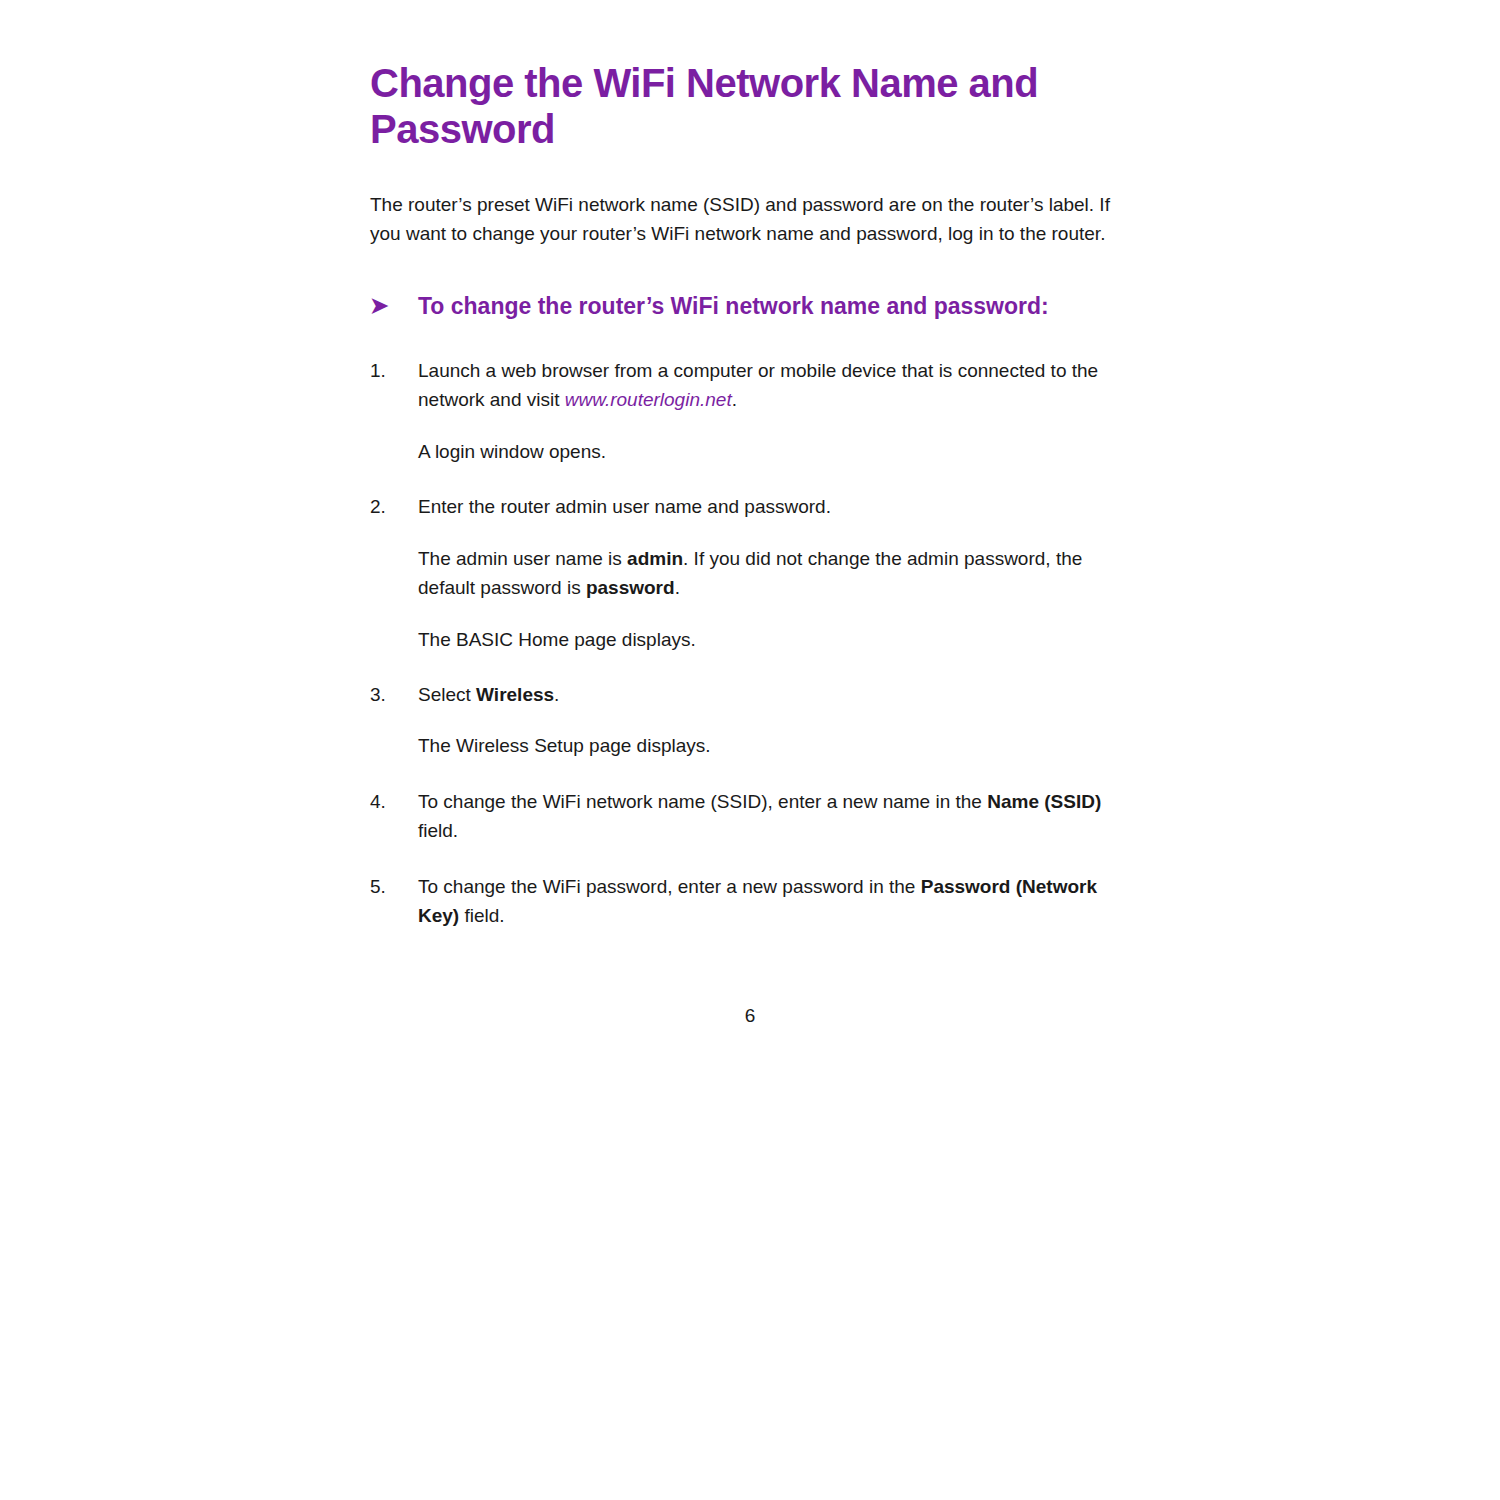Change the WiFi Network Name and Password
The router’s preset WiFi network name (SSID) and password are on the router’s label. If you want to change your router’s WiFi network name and password, log in to the router.
To change the router’s WiFi network name and password:
Launch a web browser from a computer or mobile device that is connected to the network and visit www.routerlogin.net.
A login window opens.
Enter the router admin user name and password.
The admin user name is admin. If you did not change the admin password, the default password is password.
The BASIC Home page displays.
Select Wireless.
The Wireless Setup page displays.
To change the WiFi network name (SSID), enter a new name in the Name (SSID) field.
To change the WiFi password, enter a new password in the Password (Network Key) field.
6